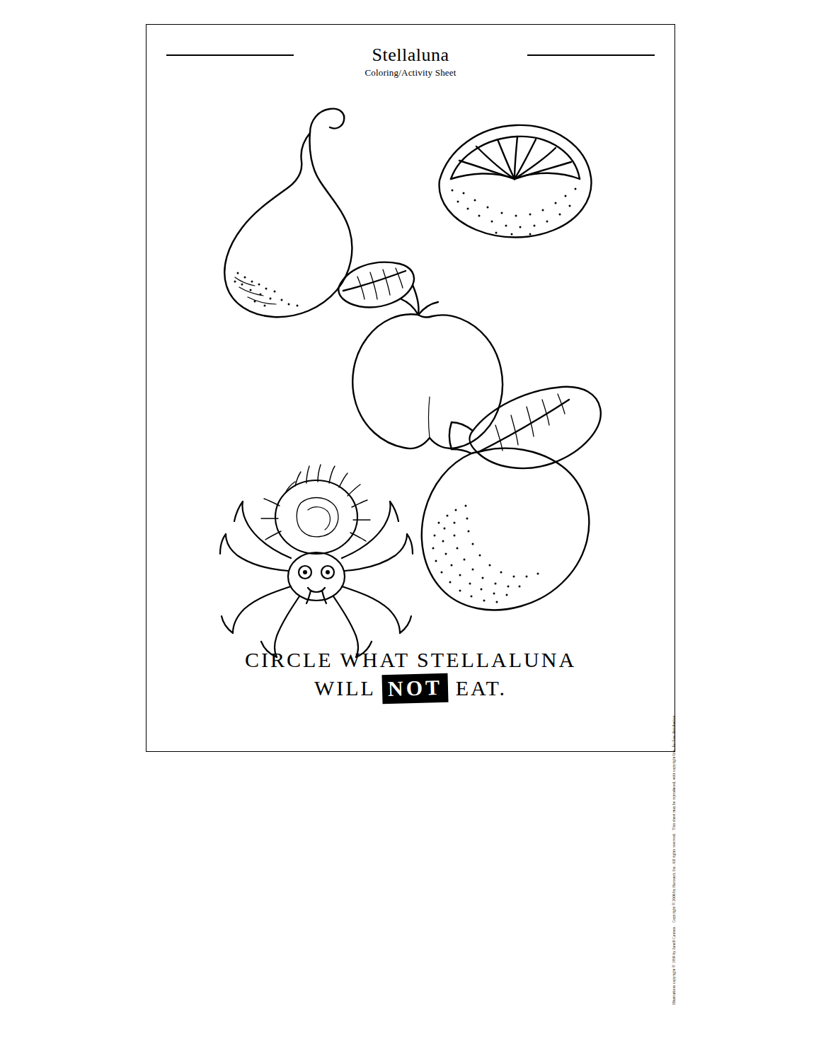Stellaluna
Coloring/Activity Sheet
Circle what Stellaluna
will not eat.
Illustrations copyright © 1998 by Janell Cannon. Copyright © 2006 by Harcourt, Inc. All rights reserved. This sheet may be reproduced, with copyright line, for free distribution.